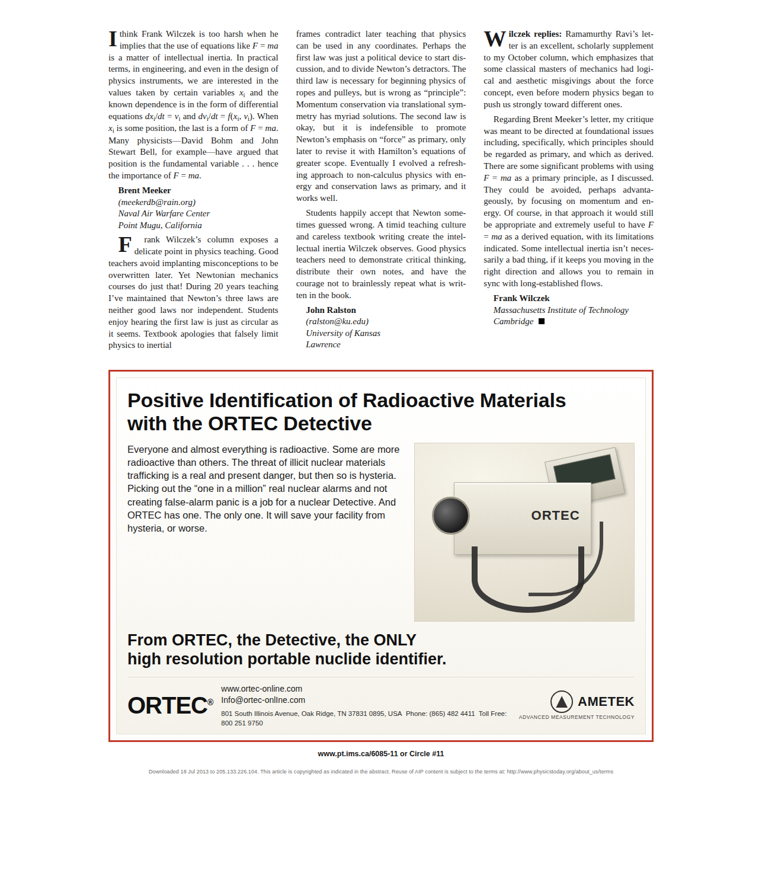I think Frank Wilczek is too harsh when he implies that the use of equations like F = ma is a matter of intellectual inertia. In practical terms, in engineering, and even in the design of physics instruments, we are interested in the values taken by certain variables xi and the known dependence is in the form of differential equations dx i/dt = vi and dv i/dt = f(xi, vi). When xi is some position, the last is a form of F = ma. Many physicists—David Bohm and John Stewart Bell, for example—have argued that position is the fundamental variable . . . hence the importance of F = ma.
Brent Meeker (meekerdb@rain.org) Naval Air Warfare Center Point Mugu, California
Frank Wilczek’s column exposes a delicate point in physics teaching. Good teachers avoid implanting misconceptions to be overwritten later. Yet Newtonian mechanics courses do just that! During 20 years teaching I’ve maintained that Newton’s three laws are neither good laws nor independent. Students enjoy hearing the first law is just as circular as it seems. Textbook apologies that falsely limit physics to inertial
frames contradict later teaching that physics can be used in any coordinates. Perhaps the first law was just a political device to start discussion, and to divide Newton’s detractors. The third law is necessary for beginning physics of ropes and pulleys, but is wrong as “principle”: Momentum conservation via translational symmetry has myriad solutions. The second law is okay, but it is indefensible to promote Newton’s emphasis on “force” as primary, only later to revise it with Hamilton’s equations of greater scope. Eventually I evolved a refreshing approach to non-calculus physics with energy and conservation laws as primary, and it works well.
Students happily accept that Newton sometimes guessed wrong. A timid teaching culture and careless textbook writing create the intellectual inertia Wilczek observes. Good physics teachers need to demonstrate critical thinking, distribute their own notes, and have the courage not to brainlessly repeat what is written in the book.
John Ralston (ralston@ku.edu) University of Kansas Lawrence
Wilczek replies: Ramamurthy Ravi’s letter is an excellent, scholarly supplement to my October column, which emphasizes that some classical masters of mechanics had logical and aesthetic misgivings about the force concept, even before modern physics began to push us strongly toward different ones.
Regarding Brent Meeker’s letter, my critique was meant to be directed at foundational issues including, specifically, which principles should be regarded as primary, and which as derived. There are some significant problems with using F = ma as a primary principle, as I discussed. They could be avoided, perhaps advantageously, by focusing on momentum and energy. Of course, in that approach it would still be appropriate and extremely useful to have F = ma as a derived equation, with its limitations indicated. Some intellectual inertia isn’t necessarily a bad thing, if it keeps you moving in the right direction and allows you to remain in sync with long-established flows.
Frank Wilczek Massachusetts Institute of Technology Cambridge
Positive Identification of Radioactive Materials
with the ORTEC Detective
Everyone and almost everything is radioactive. Some are more radioactive than others. The threat of illicit nuclear materials trafficking is a real and present danger, but then so is hysteria. Picking out the “one in a million” real nuclear alarms and not creating false-alarm panic is a job for a nuclear Detective. And ORTEC has one. The only one. It will save your facility from hysteria, or worse.
From ORTEC, the Detective, the ONLY
high resolution portable nuclide identifier.
ORTEC®
www.ortec-online.com
Info@ortec-onlIne.com
801 South Illinois Avenue, Oak Ridge, TN 37831 0895, USA Phone: (865) 482 4411 Toll Free: 800 251 9750
AMETEK
ADVANCED MEASUREMENT TECHNOLOGY
www.pt.ims.ca/6085-11 or Circle #11
Downloaded 18 Jul 2013 to 205.133.226.104. This article is copyrighted as indicated in the abstract. Reuse of AIP content is subject to the terms at: http://www.physicstoday.org/about_us/terms